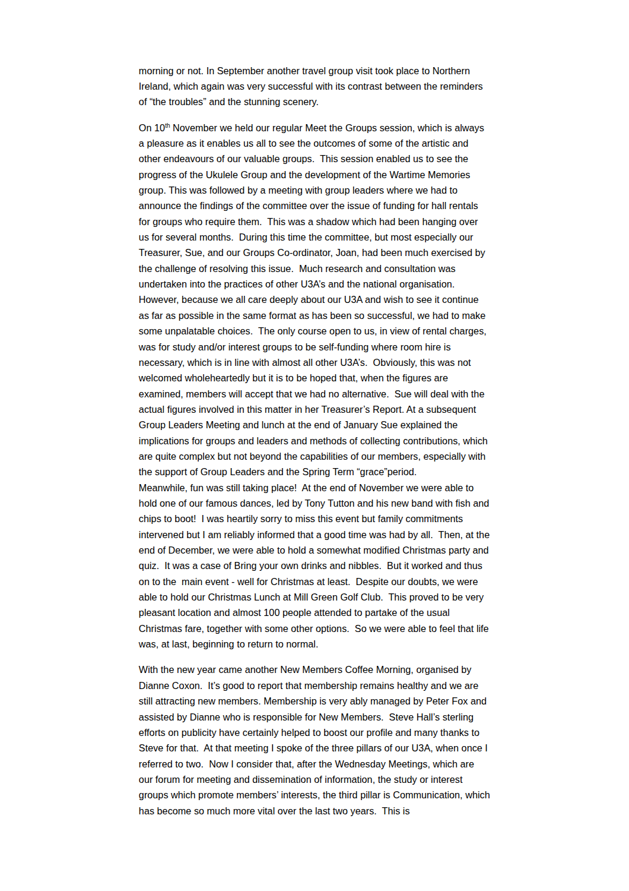morning or not. In September another travel group visit took place to Northern Ireland, which again was very successful with its contrast between the reminders of “the troubles” and the stunning scenery.
On 10th November we held our regular Meet the Groups session, which is always a pleasure as it enables us all to see the outcomes of some of the artistic and other endeavours of our valuable groups. This session enabled us to see the progress of the Ukulele Group and the development of the Wartime Memories group. This was followed by a meeting with group leaders where we had to announce the findings of the committee over the issue of funding for hall rentals for groups who require them. This was a shadow which had been hanging over us for several months. During this time the committee, but most especially our Treasurer, Sue, and our Groups Co-ordinator, Joan, had been much exercised by the challenge of resolving this issue. Much research and consultation was undertaken into the practices of other U3A’s and the national organisation. However, because we all care deeply about our U3A and wish to see it continue as far as possible in the same format as has been so successful, we had to make some unpalatable choices. The only course open to us, in view of rental charges, was for study and/or interest groups to be self-funding where room hire is necessary, which is in line with almost all other U3A’s. Obviously, this was not welcomed wholeheartedly but it is to be hoped that, when the figures are examined, members will accept that we had no alternative. Sue will deal with the actual figures involved in this matter in her Treasurer’s Report. At a subsequent Group Leaders Meeting and lunch at the end of January Sue explained the implications for groups and leaders and methods of collecting contributions, which are quite complex but not beyond the capabilities of our members, especially with the support of Group Leaders and the Spring Term “grace”period.
Meanwhile, fun was still taking place! At the end of November we were able to hold one of our famous dances, led by Tony Tutton and his new band with fish and chips to boot! I was heartily sorry to miss this event but family commitments intervened but I am reliably informed that a good time was had by all. Then, at the end of December, we were able to hold a somewhat modified Christmas party and quiz. It was a case of Bring your own drinks and nibbles. But it worked and thus on to the main event - well for Christmas at least. Despite our doubts, we were able to hold our Christmas Lunch at Mill Green Golf Club. This proved to be very pleasant location and almost 100 people attended to partake of the usual Christmas fare, together with some other options. So we were able to feel that life was, at last, beginning to return to normal.
With the new year came another New Members Coffee Morning, organised by Dianne Coxon. It’s good to report that membership remains healthy and we are still attracting new members. Membership is very ably managed by Peter Fox and assisted by Dianne who is responsible for New Members. Steve Hall’s sterling efforts on publicity have certainly helped to boost our profile and many thanks to Steve for that. At that meeting I spoke of the three pillars of our U3A, when once I referred to two. Now I consider that, after the Wednesday Meetings, which are our forum for meeting and dissemination of information, the study or interest groups which promote members’ interests, the third pillar is Communication, which has become so much more vital over the last two years. This is